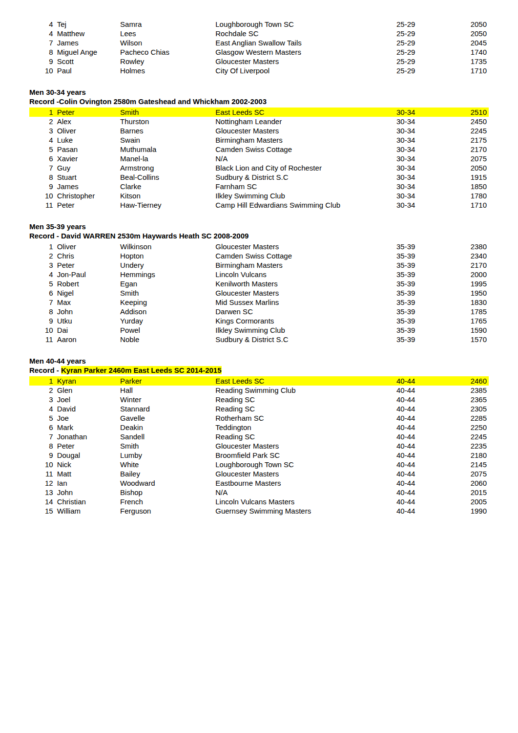| 4 | Tej | Samra | Loughborough Town SC | 25-29 | 2050 |
| 4 | Matthew | Lees | Rochdale SC | 25-29 | 2050 |
| 7 | James | Wilson | East Anglian Swallow Tails | 25-29 | 2045 |
| 8 | Miguel Ange | Pacheco Chias | Glasgow Western Masters | 25-29 | 1740 |
| 9 | Scott | Rowley | Gloucester Masters | 25-29 | 1735 |
| 10 | Paul | Holmes | City Of Liverpool | 25-29 | 1710 |
Men 30-34 years
Record -Colin Ovington 2580m Gateshead and Whickham 2002-2003
| 1 | Peter | Smith | East Leeds SC | 30-34 | 2510 |
| 2 | Alex | Thurston | Nottingham Leander | 30-34 | 2450 |
| 3 | Oliver | Barnes | Gloucester Masters | 30-34 | 2245 |
| 4 | Luke | Swain | Birmingham Masters | 30-34 | 2175 |
| 5 | Pasan | Muthumala | Camden Swiss Cottage | 30-34 | 2170 |
| 6 | Xavier | Manel-la | N/A | 30-34 | 2075 |
| 7 | Guy | Armstrong | Black Lion and City of Rochester | 30-34 | 2050 |
| 8 | Stuart | Beal-Collins | Sudbury & District S.C | 30-34 | 1915 |
| 9 | James | Clarke | Farnham SC | 30-34 | 1850 |
| 10 | Christopher | Kitson | Ilkley Swimming Club | 30-34 | 1780 |
| 11 | Peter | Haw-Tierney | Camp Hill Edwardians Swimming Club | 30-34 | 1710 |
Men 35-39 years
Record - David WARREN 2530m Haywards Heath SC 2008-2009
| 1 | Oliver | Wilkinson | Gloucester Masters | 35-39 | 2380 |
| 2 | Chris | Hopton | Camden Swiss Cottage | 35-39 | 2340 |
| 3 | Peter | Undery | Birmingham Masters | 35-39 | 2170 |
| 4 | Jon-Paul | Hemmings | Lincoln Vulcans | 35-39 | 2000 |
| 5 | Robert | Egan | Kenilworth Masters | 35-39 | 1995 |
| 6 | Nigel | Smith | Gloucester Masters | 35-39 | 1950 |
| 7 | Max | Keeping | Mid Sussex Marlins | 35-39 | 1830 |
| 8 | John | Addison | Darwen SC | 35-39 | 1785 |
| 9 | Utku | Yurday | Kings Cormorants | 35-39 | 1765 |
| 10 | Dai | Powel | Ilkley Swimming Club | 35-39 | 1590 |
| 11 | Aaron | Noble | Sudbury & District S.C | 35-39 | 1570 |
Men 40-44 years
Record - Kyran Parker 2460m East Leeds SC 2014-2015
| 1 | Kyran | Parker | East Leeds SC | 40-44 | 2460 |
| 2 | Glen | Hall | Reading Swimming Club | 40-44 | 2385 |
| 3 | Joel | Winter | Reading SC | 40-44 | 2365 |
| 4 | David | Stannard | Reading SC | 40-44 | 2305 |
| 5 | Joe | Gavelle | Rotherham SC | 40-44 | 2285 |
| 6 | Mark | Deakin | Teddington | 40-44 | 2250 |
| 7 | Jonathan | Sandell | Reading SC | 40-44 | 2245 |
| 8 | Peter | Smith | Gloucester Masters | 40-44 | 2235 |
| 9 | Dougal | Lumby | Broomfield Park SC | 40-44 | 2180 |
| 10 | Nick | White | Loughborough Town SC | 40-44 | 2145 |
| 11 | Matt | Bailey | Gloucester Masters | 40-44 | 2075 |
| 12 | Ian | Woodward | Eastbourne Masters | 40-44 | 2060 |
| 13 | John | Bishop | N/A | 40-44 | 2015 |
| 14 | Christian | French | Lincoln Vulcans Masters | 40-44 | 2005 |
| 15 | William | Ferguson | Guernsey Swimming Masters | 40-44 | 1990 |